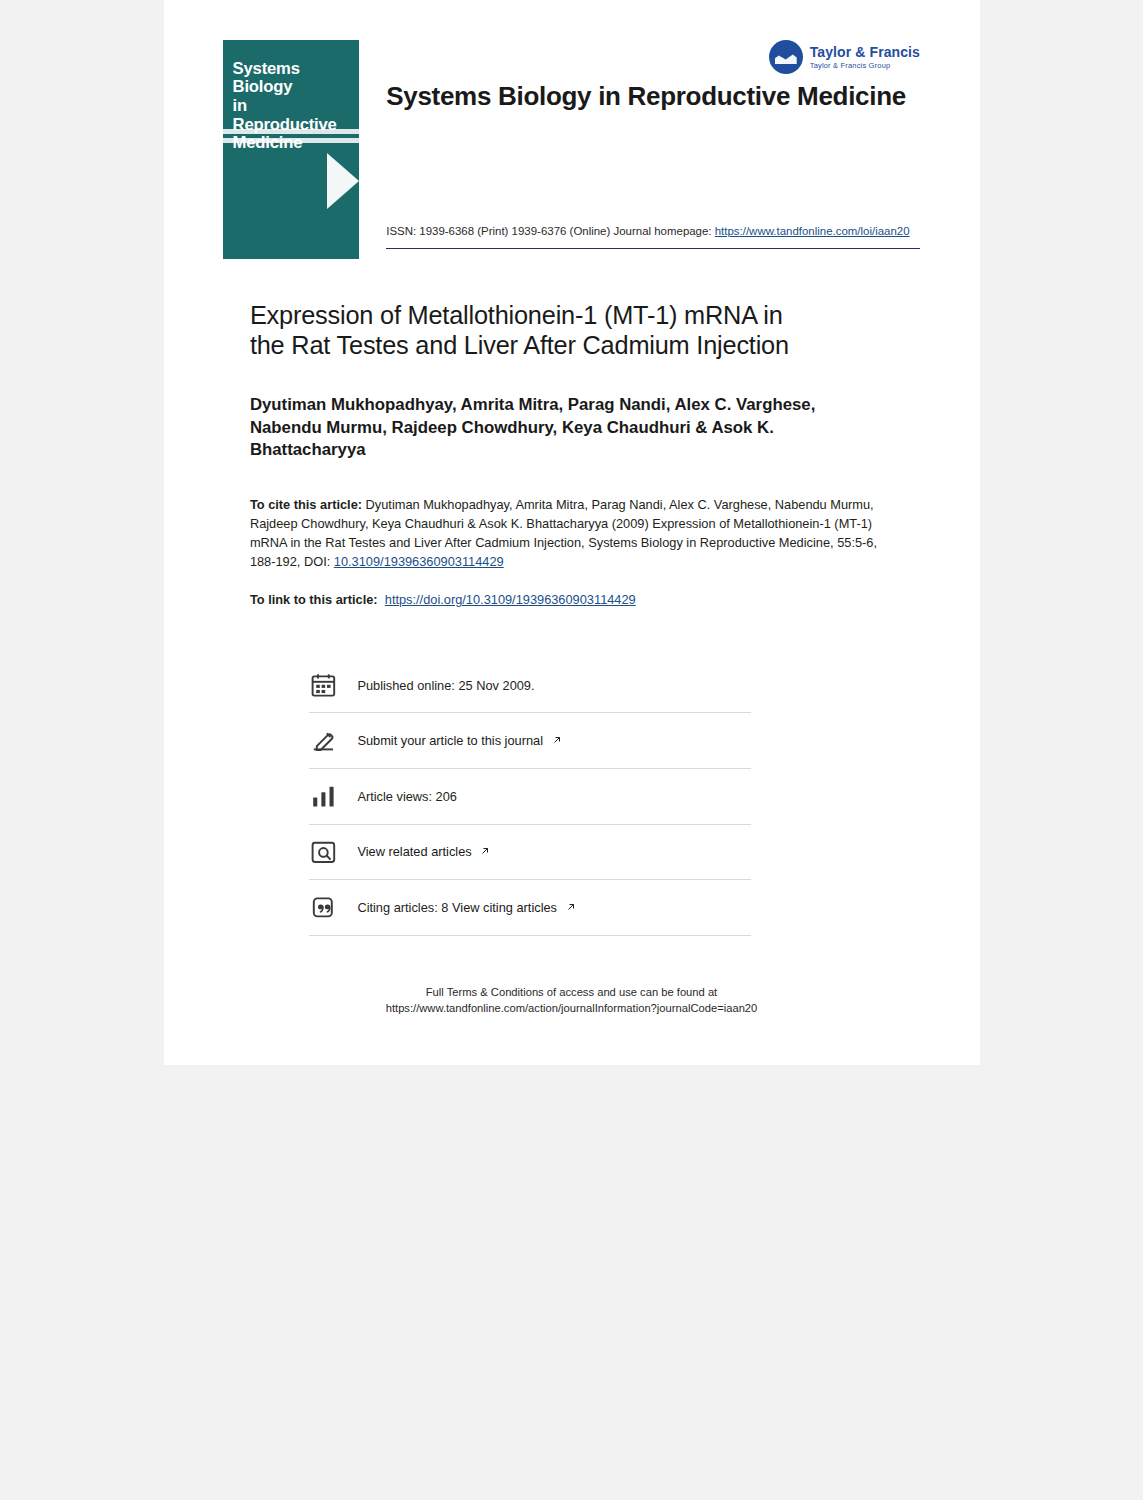Systems Biology in Reproductive Medicine
Systems Biology in Reproductive Medicine
ISSN: 1939-6368 (Print) 1939-6376 (Online) Journal homepage: https://www.tandfonline.com/loi/iaan20
Taylor & Francis
Taylor & Francis Group
Expression of Metallothionein-1 (MT-1) mRNA in
the Rat Testes and Liver After Cadmium Injection
Dyutiman Mukhopadhyay, Amrita Mitra, Parag Nandi, Alex C. Varghese,
Nabendu Murmu, Rajdeep Chowdhury, Keya Chaudhuri & Asok K.
Bhattacharyya
To cite this article: Dyutiman Mukhopadhyay, Amrita Mitra, Parag Nandi, Alex C. Varghese, Nabendu Murmu, Rajdeep Chowdhury, Keya Chaudhuri & Asok K. Bhattacharyya (2009) Expression of Metallothionein-1 (MT-1) mRNA in the Rat Testes and Liver After Cadmium Injection, Systems Biology in Reproductive Medicine, 55:5-6, 188-192, DOI: 10.3109/19396360903114429
To link to this article: https://doi.org/10.3109/19396360903114429
Published online: 25 Nov 2009.
Submit your article to this journal
Article views: 206
View related articles
Citing articles: 8 View citing articles
Full Terms & Conditions of access and use can be found at
https://www.tandfonline.com/action/journalInformation?journalCode=iaan20